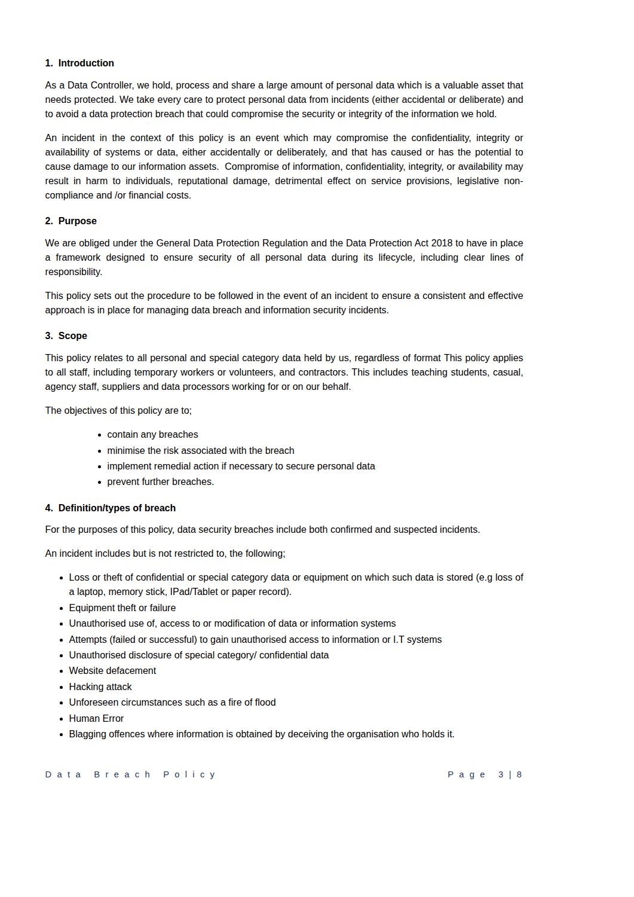1. Introduction
As a Data Controller, we hold, process and share a large amount of personal data which is a valuable asset that needs protected. We take every care to protect personal data from incidents (either accidental or deliberate) and to avoid a data protection breach that could compromise the security or integrity of the information we hold.
An incident in the context of this policy is an event which may compromise the confidentiality, integrity or availability of systems or data, either accidentally or deliberately, and that has caused or has the potential to cause damage to our information assets. Compromise of information, confidentiality, integrity, or availability may result in harm to individuals, reputational damage, detrimental effect on service provisions, legislative non- compliance and /or financial costs.
2. Purpose
We are obliged under the General Data Protection Regulation and the Data Protection Act 2018 to have in place a framework designed to ensure security of all personal data during its lifecycle, including clear lines of responsibility.
This policy sets out the procedure to be followed in the event of an incident to ensure a consistent and effective approach is in place for managing data breach and information security incidents.
3. Scope
This policy relates to all personal and special category data held by us, regardless of format This policy applies to all staff, including temporary workers or volunteers, and contractors. This includes teaching students, casual, agency staff, suppliers and data processors working for or on our behalf.
The objectives of this policy are to;
contain any breaches
minimise the risk associated with the breach
implement remedial action if necessary to secure personal data
prevent further breaches.
4. Definition/types of breach
For the purposes of this policy, data security breaches include both confirmed and suspected incidents.
An incident includes but is not restricted to, the following;
Loss or theft of confidential or special category data or equipment on which such data is stored (e.g loss of a laptop, memory stick, IPad/Tablet or paper record).
Equipment theft or failure
Unauthorised use of, access to or modification of data or information systems
Attempts (failed or successful) to gain unauthorised access to information or I.T systems
Unauthorised disclosure of special category/ confidential data
Website defacement
Hacking attack
Unforeseen circumstances such as a fire of flood
Human Error
Blagging offences where information is obtained by deceiving the organisation who holds it.
D a t a B r e a c h P o l i c y P a g e 3 | 8